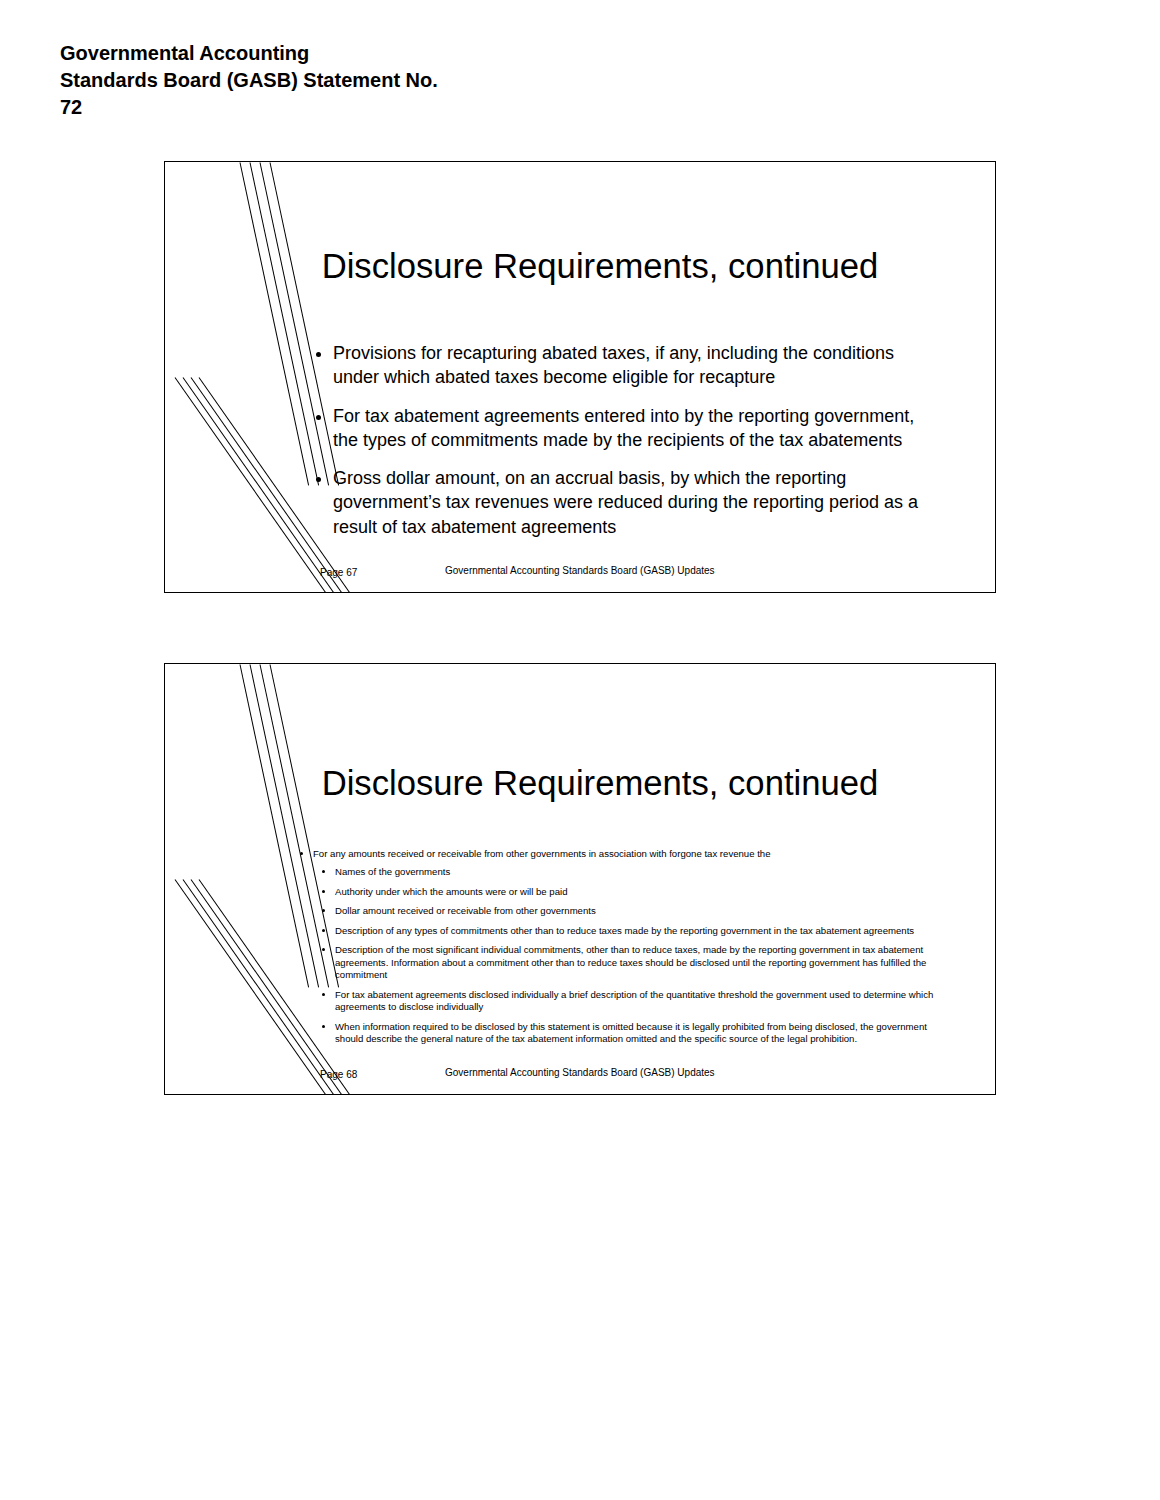Governmental Accounting
Standards Board (GASB) Statement No.
72
Disclosure Requirements, continued
Provisions for recapturing abated taxes, if any, including the conditions under which abated taxes become eligible for recapture
For tax abatement agreements entered into by the reporting government, the types of commitments made by the recipients of the tax abatements
Gross dollar amount, on an accrual basis, by which the reporting government’s tax revenues were reduced during the reporting period as a result of tax abatement agreements
Page 67 Governmental Accounting Standards Board (GASB) Updates
Disclosure Requirements, continued
For any amounts received or receivable from other governments in association with forgone tax revenue the
Names of the governments
Authority under which the amounts were or will be paid
Dollar amount received or receivable from other governments
Description of any types of commitments other than to reduce taxes made by the reporting government in the tax abatement agreements
Description of the most significant individual commitments, other than to reduce taxes, made by the reporting government in tax abatement agreements. Information about a commitment other than to reduce taxes should be disclosed until the reporting government has fulfilled the commitment
For tax abatement agreements disclosed individually a brief description of the quantitative threshold the government used to determine which agreements to disclose individually
When information required to be disclosed by this statement is omitted because it is legally prohibited from being disclosed, the government should describe the general nature of the tax abatement information omitted and the specific source of the legal prohibition.
Page 68 Governmental Accounting Standards Board (GASB) Updates